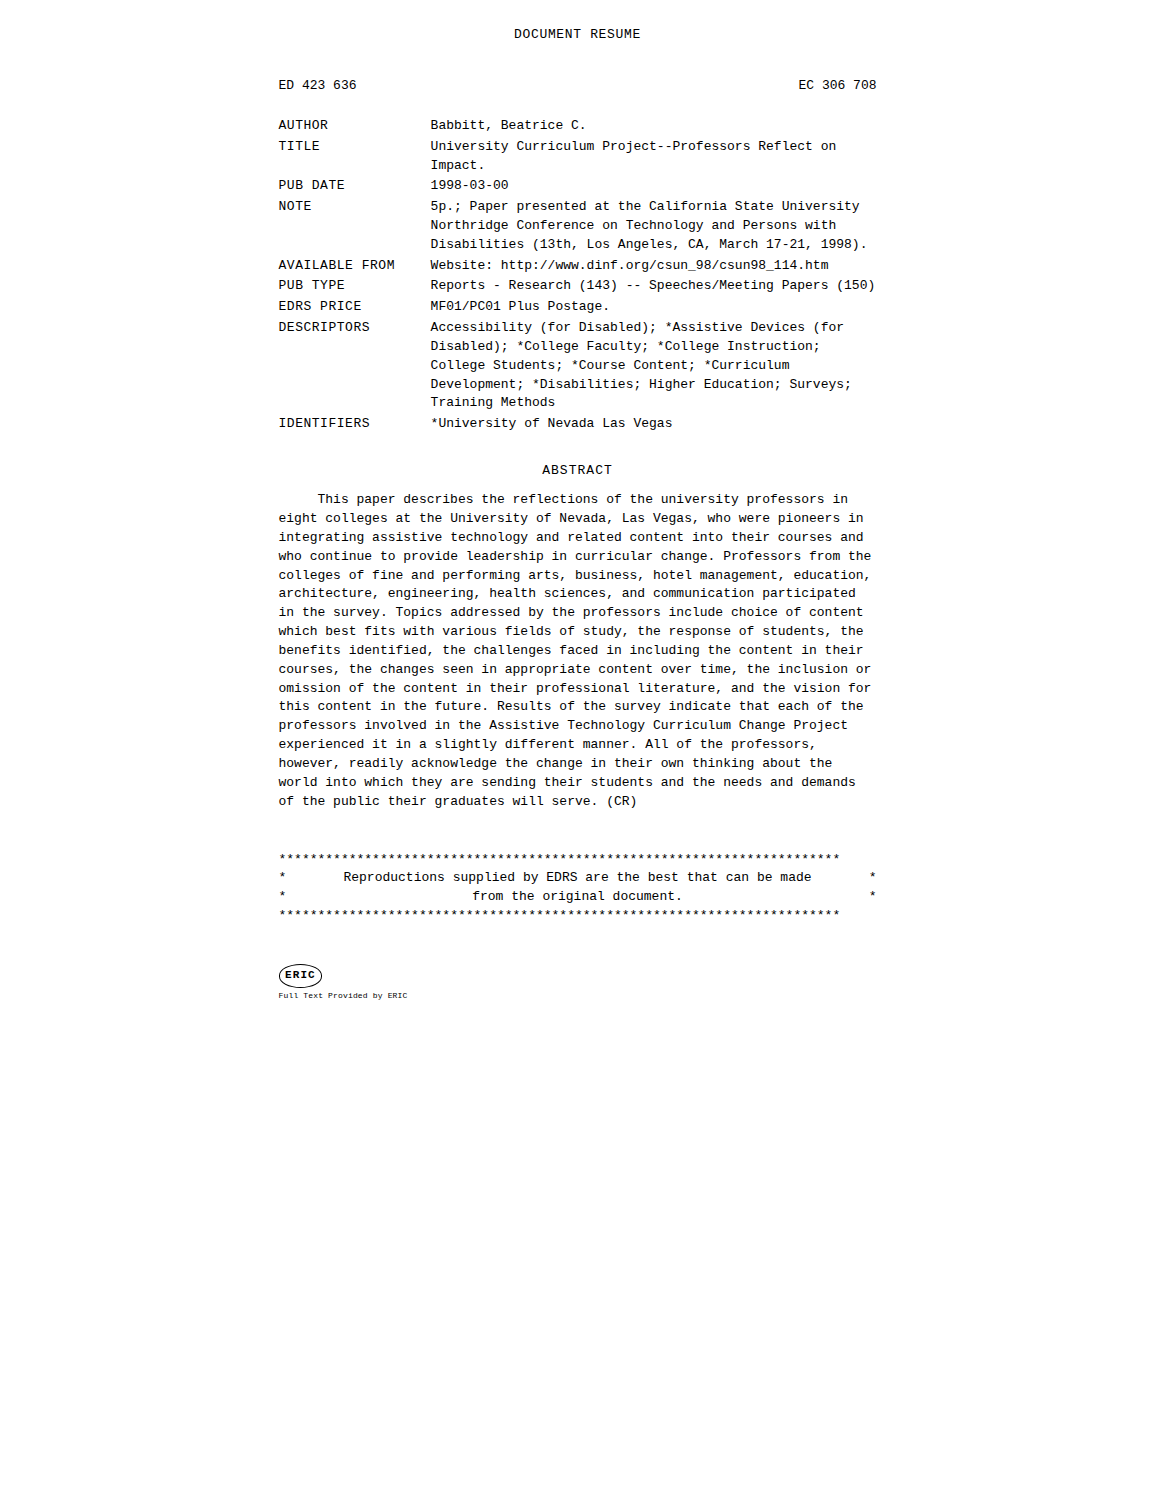DOCUMENT RESUME
ED 423 636 EC 306 708
| AUTHOR | Babbitt, Beatrice C. |
| TITLE | University Curriculum Project--Professors Reflect on Impact. |
| PUB DATE | 1998-03-00 |
| NOTE | 5p.; Paper presented at the California State University Northridge Conference on Technology and Persons with Disabilities (13th, Los Angeles, CA, March 17-21, 1998). |
| AVAILABLE FROM | Website: http://www.dinf.org/csun_98/csun98_114.htm |
| PUB TYPE | Reports - Research (143) -- Speeches/Meeting Papers (150) |
| EDRS PRICE | MF01/PC01 Plus Postage. |
| DESCRIPTORS | Accessibility (for Disabled); *Assistive Devices (for Disabled); *College Faculty; *College Instruction; College Students; *Course Content; *Curriculum Development; *Disabilities; Higher Education; Surveys; Training Methods |
| IDENTIFIERS | *University of Nevada Las Vegas |
ABSTRACT
This paper describes the reflections of the university professors in eight colleges at the University of Nevada, Las Vegas, who were pioneers in integrating assistive technology and related content into their courses and who continue to provide leadership in curricular change. Professors from the colleges of fine and performing arts, business, hotel management, education, architecture, engineering, health sciences, and communication participated in the survey. Topics addressed by the professors include choice of content which best fits with various fields of study, the response of students, the benefits identified, the challenges faced in including the content in their courses, the changes seen in appropriate content over time, the inclusion or omission of the content in their professional literature, and the vision for this content in the future. Results of the survey indicate that each of the professors involved in the Assistive Technology Curriculum Change Project experienced it in a slightly different manner. All of the professors, however, readily acknowledge the change in their own thinking about the world into which they are sending their students and the needs and demands of the public their graduates will serve. (CR)
************************************************************************
* Reproductions supplied by EDRS are the best that can be made *
* from the original document. *
************************************************************************
ERIC Full Text Provided by ERIC